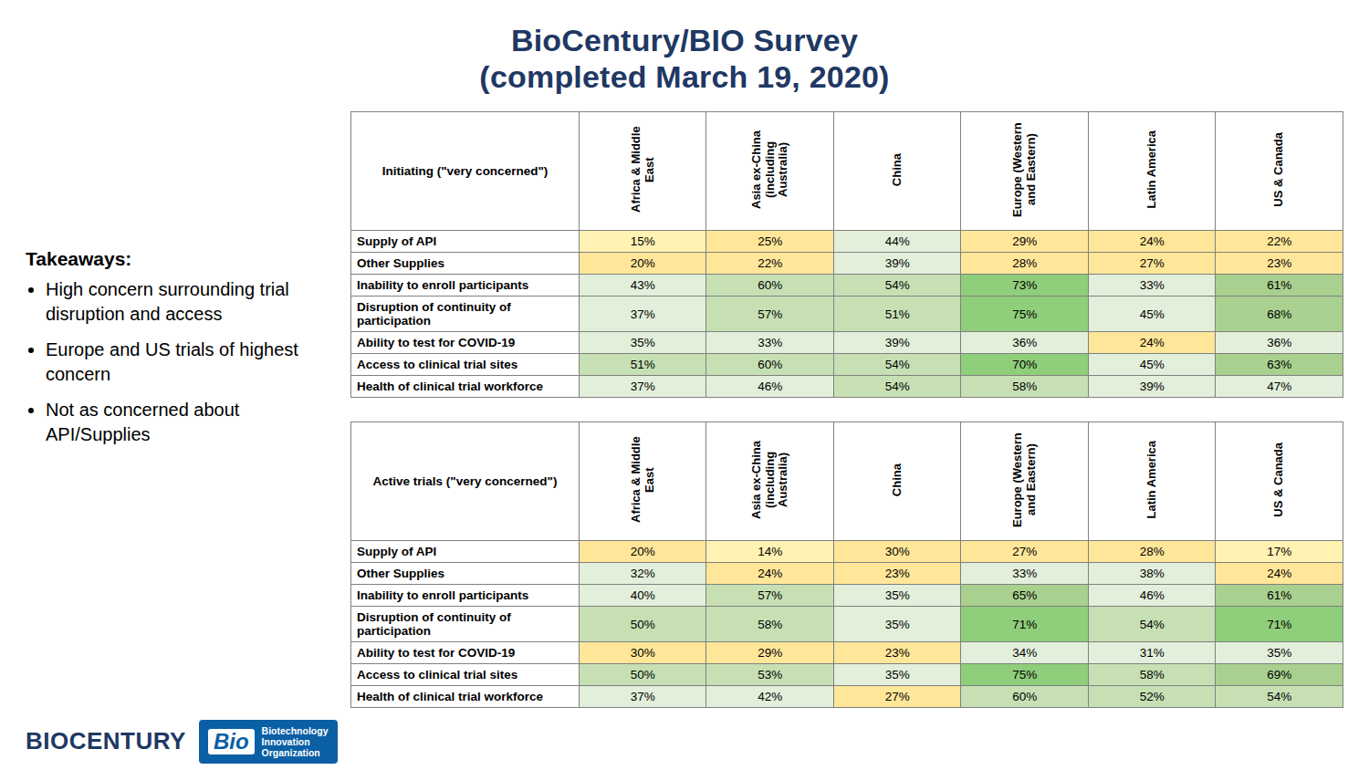BioCentury/BIO Survey
(completed March 19, 2020)
Takeaways:
High concern surrounding trial disruption and access
Europe and US trials of highest concern
Not as concerned about API/Supplies
| Initiating ("very concerned") | Africa & Middle East | Asia ex-China (including Australia) | China | Europe (Western and Eastern) | Latin America | US & Canada |
| --- | --- | --- | --- | --- | --- | --- |
| Supply of API | 15% | 25% | 44% | 29% | 24% | 22% |
| Other Supplies | 20% | 22% | 39% | 28% | 27% | 23% |
| Inability to enroll participants | 43% | 60% | 54% | 73% | 33% | 61% |
| Disruption of continuity of participation | 37% | 57% | 51% | 75% | 45% | 68% |
| Ability to test for COVID-19 | 35% | 33% | 39% | 36% | 24% | 36% |
| Access to clinical trial sites | 51% | 60% | 54% | 70% | 45% | 63% |
| Health of clinical trial workforce | 37% | 46% | 54% | 58% | 39% | 47% |
| Active trials ("very concerned") | Africa & Middle East | Asia ex-China (including Australia) | China | Europe (Western and Eastern) | Latin America | US & Canada |
| --- | --- | --- | --- | --- | --- | --- |
| Supply of API | 20% | 14% | 30% | 27% | 28% | 17% |
| Other Supplies | 32% | 24% | 23% | 33% | 38% | 24% |
| Inability to enroll participants | 40% | 57% | 35% | 65% | 46% | 61% |
| Disruption of continuity of participation | 50% | 58% | 35% | 71% | 54% | 71% |
| Ability to test for COVID-19 | 30% | 29% | 23% | 34% | 31% | 35% |
| Access to clinical trial sites | 50% | 53% | 35% | 75% | 58% | 69% |
| Health of clinical trial workforce | 37% | 42% | 27% | 60% | 52% | 54% |
BIOCENTURY
Bio Biotechnology
Innovation
Organization